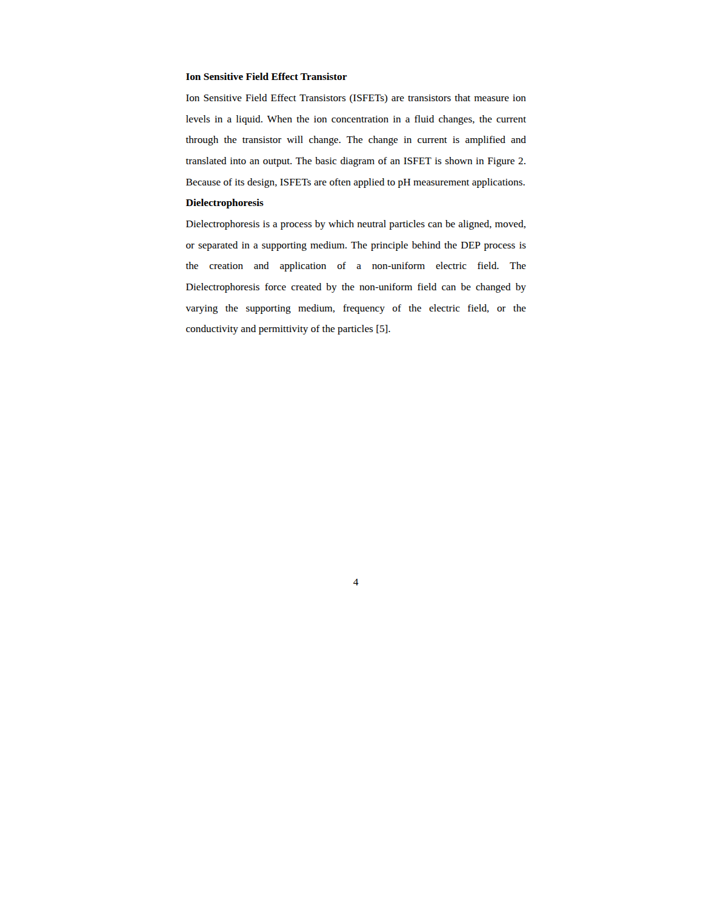Ion Sensitive Field Effect Transistor
Ion Sensitive Field Effect Transistors (ISFETs) are transistors that measure ion levels in a liquid. When the ion concentration in a fluid changes, the current through the transistor will change. The change in current is amplified and translated into an output. The basic diagram of an ISFET is shown in Figure 2. Because of its design, ISFETs are often applied to pH measurement applications.
Dielectrophoresis
Dielectrophoresis is a process by which neutral particles can be aligned, moved, or separated in a supporting medium. The principle behind the DEP process is the creation and application of a non-uniform electric field. The Dielectrophoresis force created by the non-uniform field can be changed by varying the supporting medium, frequency of the electric field, or the conductivity and permittivity of the particles [5].
4